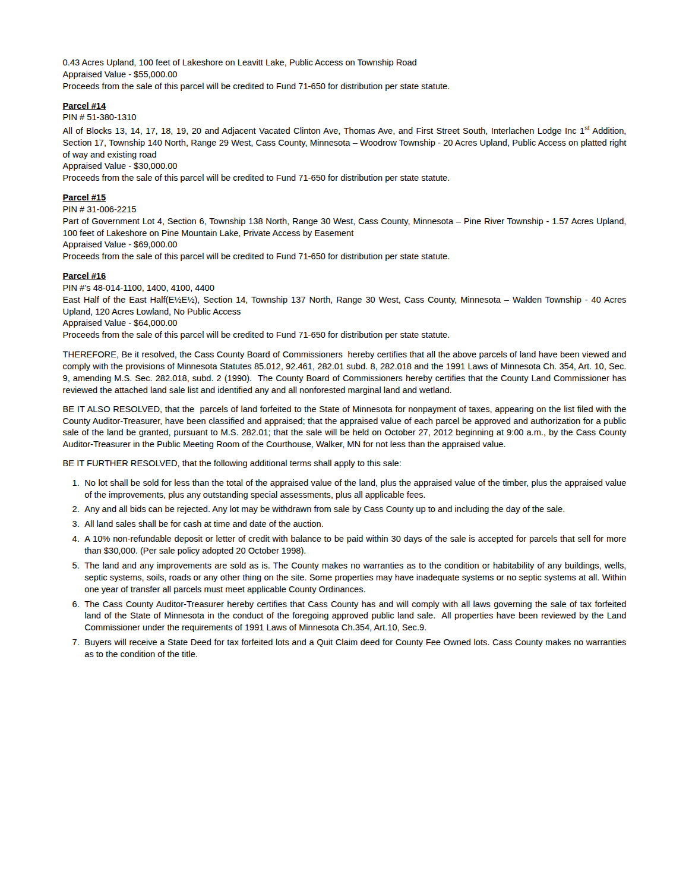0.43 Acres Upland, 100 feet of Lakeshore on Leavitt Lake, Public Access on Township Road
Appraised Value - $55,000.00
Proceeds from the sale of this parcel will be credited to Fund 71-650 for distribution per state statute.
Parcel #14
PIN # 51-380-1310
All of Blocks 13, 14, 17, 18, 19, 20 and Adjacent Vacated Clinton Ave, Thomas Ave, and First Street South, Interlachen Lodge Inc 1st Addition, Section 17, Township 140 North, Range 29 West, Cass County, Minnesota – Woodrow Township - 20 Acres Upland, Public Access on platted right of way and existing road
Appraised Value - $30,000.00
Proceeds from the sale of this parcel will be credited to Fund 71-650 for distribution per state statute.
Parcel #15
PIN # 31-006-2215
Part of Government Lot 4, Section 6, Township 138 North, Range 30 West, Cass County, Minnesota – Pine River Township - 1.57 Acres Upland, 100 feet of Lakeshore on Pine Mountain Lake, Private Access by Easement
Appraised Value - $69,000.00
Proceeds from the sale of this parcel will be credited to Fund 71-650 for distribution per state statute.
Parcel #16
PIN #’s 48-014-1100, 1400, 4100, 4400
East Half of the East Half(E½E½), Section 14, Township 137 North, Range 30 West, Cass County, Minnesota – Walden Township - 40 Acres Upland, 120 Acres Lowland, No Public Access
Appraised Value - $64,000.00
Proceeds from the sale of this parcel will be credited to Fund 71-650 for distribution per state statute.
THEREFORE, Be it resolved, the Cass County Board of Commissioners hereby certifies that all the above parcels of land have been viewed and comply with the provisions of Minnesota Statutes 85.012, 92.461, 282.01 subd. 8, 282.018 and the 1991 Laws of Minnesota Ch. 354, Art. 10, Sec. 9, amending M.S. Sec. 282.018, subd. 2 (1990). The County Board of Commissioners hereby certifies that the County Land Commissioner has reviewed the attached land sale list and identified any and all nonforested marginal land and wetland.
BE IT ALSO RESOLVED, that the parcels of land forfeited to the State of Minnesota for nonpayment of taxes, appearing on the list filed with the County Auditor-Treasurer, have been classified and appraised; that the appraised value of each parcel be approved and authorization for a public sale of the land be granted, pursuant to M.S. 282.01; that the sale will be held on October 27, 2012 beginning at 9:00 a.m., by the Cass County Auditor-Treasurer in the Public Meeting Room of the Courthouse, Walker, MN for not less than the appraised value.
BE IT FURTHER RESOLVED, that the following additional terms shall apply to this sale:
No lot shall be sold for less than the total of the appraised value of the land, plus the appraised value of the timber, plus the appraised value of the improvements, plus any outstanding special assessments, plus all applicable fees.
Any and all bids can be rejected. Any lot may be withdrawn from sale by Cass County up to and including the day of the sale.
All land sales shall be for cash at time and date of the auction.
A 10% non-refundable deposit or letter of credit with balance to be paid within 30 days of the sale is accepted for parcels that sell for more than $30,000. (Per sale policy adopted 20 October 1998).
The land and any improvements are sold as is. The County makes no warranties as to the condition or habitability of any buildings, wells, septic systems, soils, roads or any other thing on the site. Some properties may have inadequate systems or no septic systems at all. Within one year of transfer all parcels must meet applicable County Ordinances.
The Cass County Auditor-Treasurer hereby certifies that Cass County has and will comply with all laws governing the sale of tax forfeited land of the State of Minnesota in the conduct of the foregoing approved public land sale. All properties have been reviewed by the Land Commissioner under the requirements of 1991 Laws of Minnesota Ch.354, Art.10, Sec.9.
Buyers will receive a State Deed for tax forfeited lots and a Quit Claim deed for County Fee Owned lots. Cass County makes no warranties as to the condition of the title.